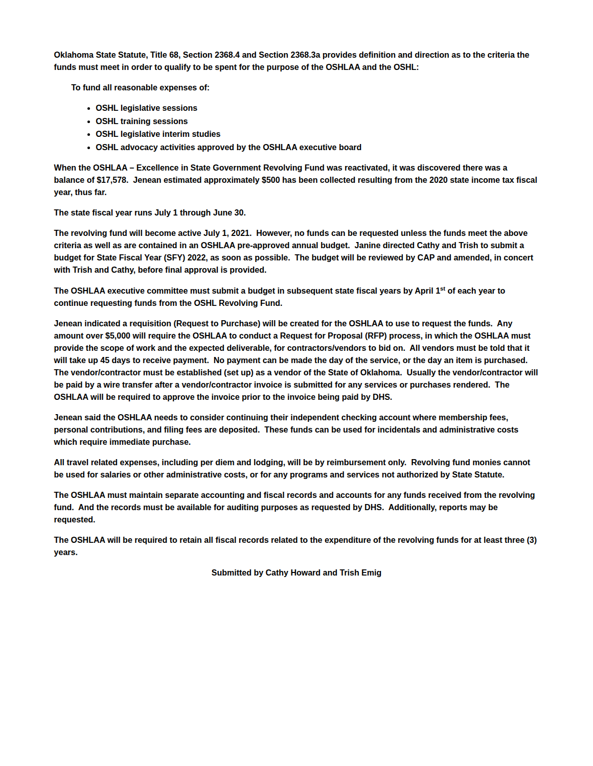Oklahoma State Statute, Title 68, Section 2368.4 and Section 2368.3a provides definition and direction as to the criteria the funds must meet in order to qualify to be spent for the purpose of the OSHLAA and the OSHL:
To fund all reasonable expenses of:
OSHL legislative sessions
OSHL training sessions
OSHL legislative interim studies
OSHL advocacy activities approved by the OSHLAA executive board
When the OSHLAA – Excellence in State Government Revolving Fund was reactivated, it was discovered there was a balance of $17,578. Jenean estimated approximately $500 has been collected resulting from the 2020 state income tax fiscal year, thus far.
The state fiscal year runs July 1 through June 30.
The revolving fund will become active July 1, 2021. However, no funds can be requested unless the funds meet the above criteria as well as are contained in an OSHLAA pre-approved annual budget. Janine directed Cathy and Trish to submit a budget for State Fiscal Year (SFY) 2022, as soon as possible. The budget will be reviewed by CAP and amended, in concert with Trish and Cathy, before final approval is provided.
The OSHLAA executive committee must submit a budget in subsequent state fiscal years by April 1st of each year to continue requesting funds from the OSHL Revolving Fund.
Jenean indicated a requisition (Request to Purchase) will be created for the OSHLAA to use to request the funds. Any amount over $5,000 will require the OSHLAA to conduct a Request for Proposal (RFP) process, in which the OSHLAA must provide the scope of work and the expected deliverable, for contractors/vendors to bid on. All vendors must be told that it will take up 45 days to receive payment. No payment can be made the day of the service, or the day an item is purchased. The vendor/contractor must be established (set up) as a vendor of the State of Oklahoma. Usually the vendor/contractor will be paid by a wire transfer after a vendor/contractor invoice is submitted for any services or purchases rendered. The OSHLAA will be required to approve the invoice prior to the invoice being paid by DHS.
Jenean said the OSHLAA needs to consider continuing their independent checking account where membership fees, personal contributions, and filing fees are deposited. These funds can be used for incidentals and administrative costs which require immediate purchase.
All travel related expenses, including per diem and lodging, will be by reimbursement only. Revolving fund monies cannot be used for salaries or other administrative costs, or for any programs and services not authorized by State Statute.
The OSHLAA must maintain separate accounting and fiscal records and accounts for any funds received from the revolving fund. And the records must be available for auditing purposes as requested by DHS. Additionally, reports may be requested.
The OSHLAA will be required to retain all fiscal records related to the expenditure of the revolving funds for at least three (3) years.
Submitted by Cathy Howard and Trish Emig